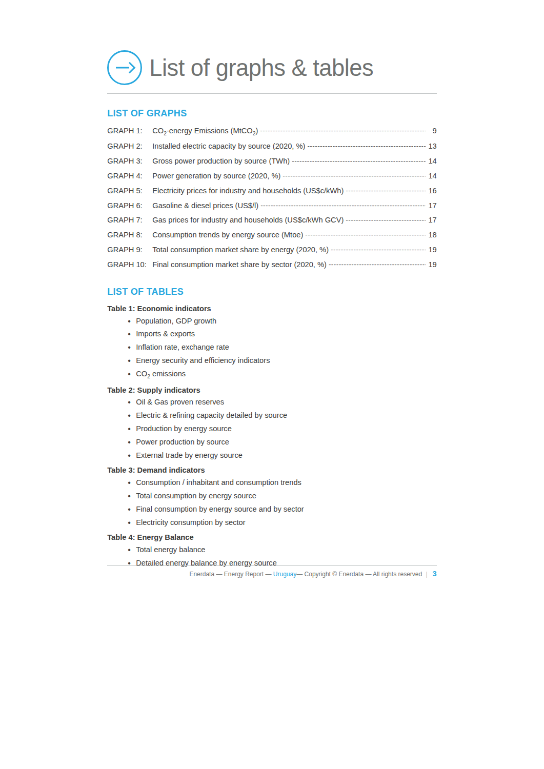List of graphs & tables
LIST OF GRAPHS
GRAPH 1: CO2-energy Emissions (MtCO2) ------------------------------------------------------------------------------------------------------- 9
GRAPH 2: Installed electric capacity by source (2020, %) ----------------------------------------------------------------------- 13
GRAPH 3: Gross power production by source (TWh) ----------------------------------------------------------------------------- 14
GRAPH 4: Power generation by source (2020, %) --------------------------------------------------------------------------------- 14
GRAPH 5: Electricity prices for industry and households (US$c/kWh) ------------------------------------------------- 16
GRAPH 6: Gasoline & diesel prices (US$/l) ----------------------------------------------------------------------------------------- 17
GRAPH 7: Gas prices for industry and households (US$c/kWh GCV) ----------------------------------------------- 17
GRAPH 8: Consumption trends by energy source (Mtoe) ----------------------------------------------------------------------- 18
GRAPH 9: Total consumption market share by energy (2020, %) ------------------------------------------------------- 19
GRAPH 10: Final consumption market share by sector (2020, %) ----------------------------------------------------- 19
LIST OF TABLES
Table 1: Economic indicators
Population, GDP growth
Imports & exports
Inflation rate, exchange rate
Energy security and efficiency indicators
CO2 emissions
Table 2: Supply indicators
Oil & Gas proven reserves
Electric & refining capacity detailed by source
Production by energy source
Power production by source
External trade by energy source
Table 3: Demand indicators
Consumption / inhabitant and consumption trends
Total consumption by energy source
Final consumption by energy source and by sector
Electricity consumption by sector
Table 4: Energy Balance
Total energy balance
Detailed energy balance by energy source
Enerdata — Energy Report — Uruguay— Copyright © Enerdata — All rights reserved |3